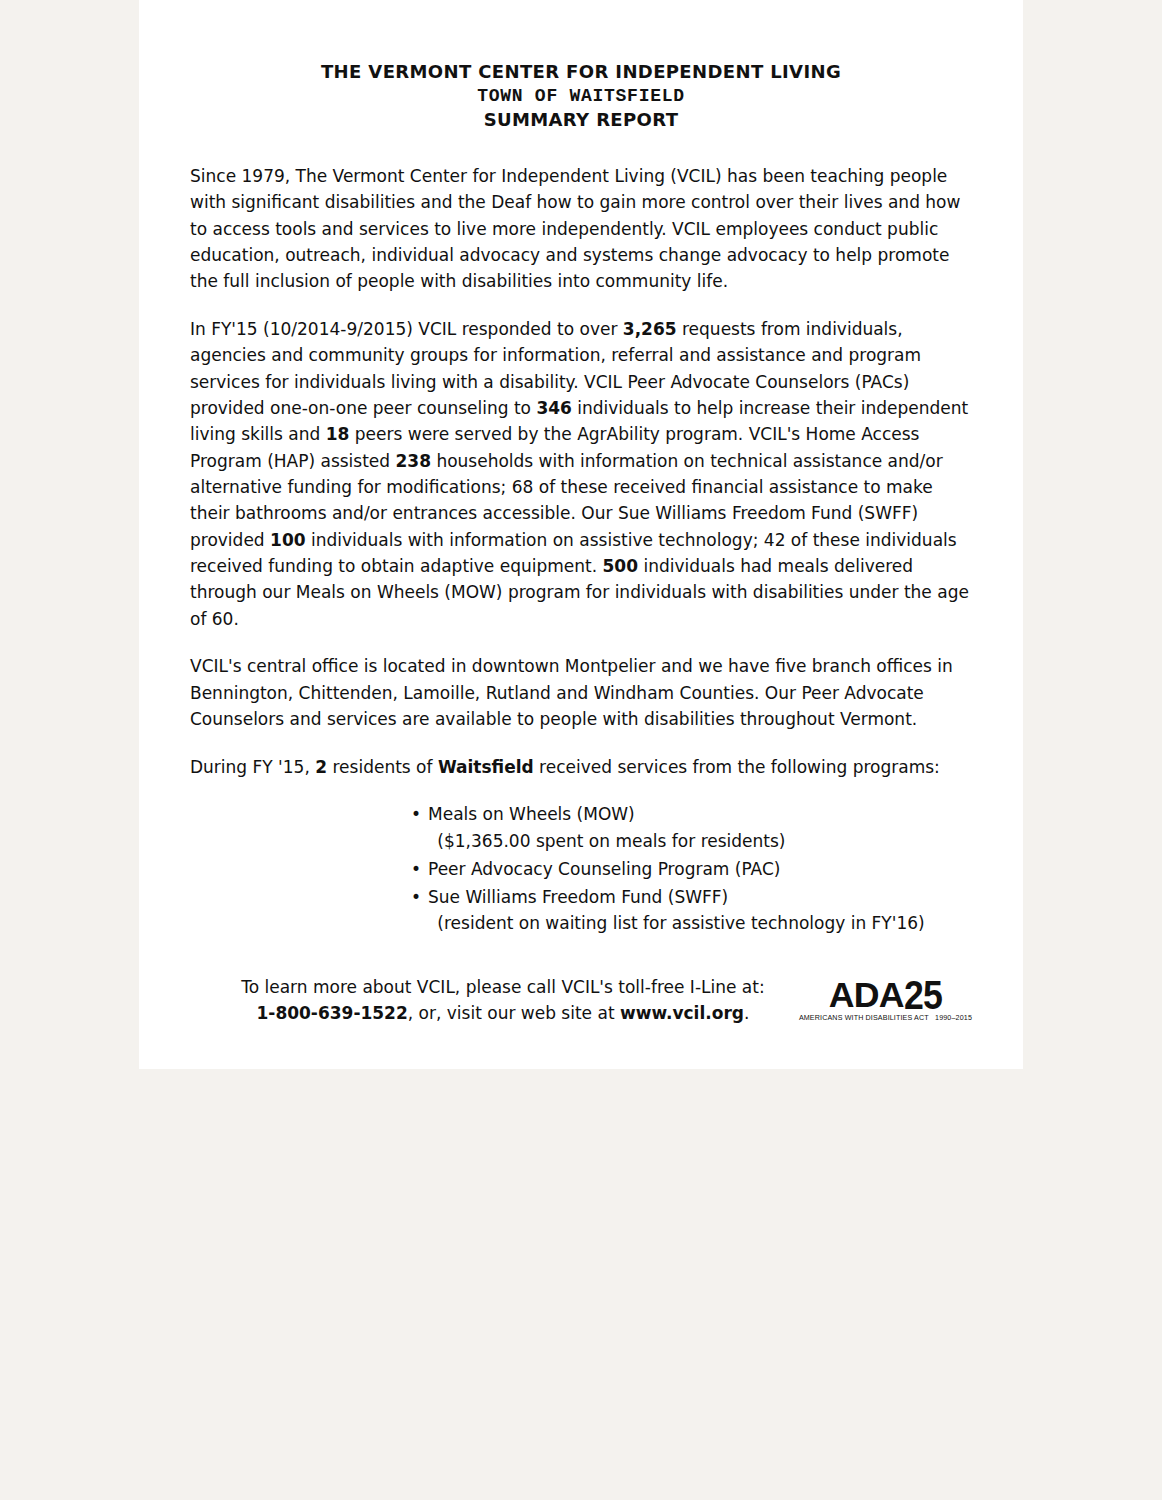THE VERMONT CENTER FOR INDEPENDENT LIVING
TOWN OF WAITSFIELD
SUMMARY REPORT
Since 1979, The Vermont Center for Independent Living (VCIL) has been teaching people with significant disabilities and the Deaf how to gain more control over their lives and how to access tools and services to live more independently. VCIL employees conduct public education, outreach, individual advocacy and systems change advocacy to help promote the full inclusion of people with disabilities into community life.
In FY'15 (10/2014-9/2015) VCIL responded to over 3,265 requests from individuals, agencies and community groups for information, referral and assistance and program services for individuals living with a disability. VCIL Peer Advocate Counselors (PACs) provided one-on-one peer counseling to 346 individuals to help increase their independent living skills and 18 peers were served by the AgrAbility program. VCIL's Home Access Program (HAP) assisted 238 households with information on technical assistance and/or alternative funding for modifications; 68 of these received financial assistance to make their bathrooms and/or entrances accessible. Our Sue Williams Freedom Fund (SWFF) provided 100 individuals with information on assistive technology; 42 of these individuals received funding to obtain adaptive equipment. 500 individuals had meals delivered through our Meals on Wheels (MOW) program for individuals with disabilities under the age of 60.
VCIL's central office is located in downtown Montpelier and we have five branch offices in Bennington, Chittenden, Lamoille, Rutland and Windham Counties. Our Peer Advocate Counselors and services are available to people with disabilities throughout Vermont.
During FY '15, 2 residents of Waitsfield received services from the following programs:
Meals on Wheels (MOW) ($1,365.00 spent on meals for residents)
Peer Advocacy Counseling Program (PAC)
Sue Williams Freedom Fund (SWFF) (resident on waiting list for assistive technology in FY'16)
To learn more about VCIL, please call VCIL's toll-free I-Line at:
1-800-639-1522, or, visit our web site at www.vcil.org.
ADA25 AMERICANS WITH DISABILITIES ACT 1990–2015